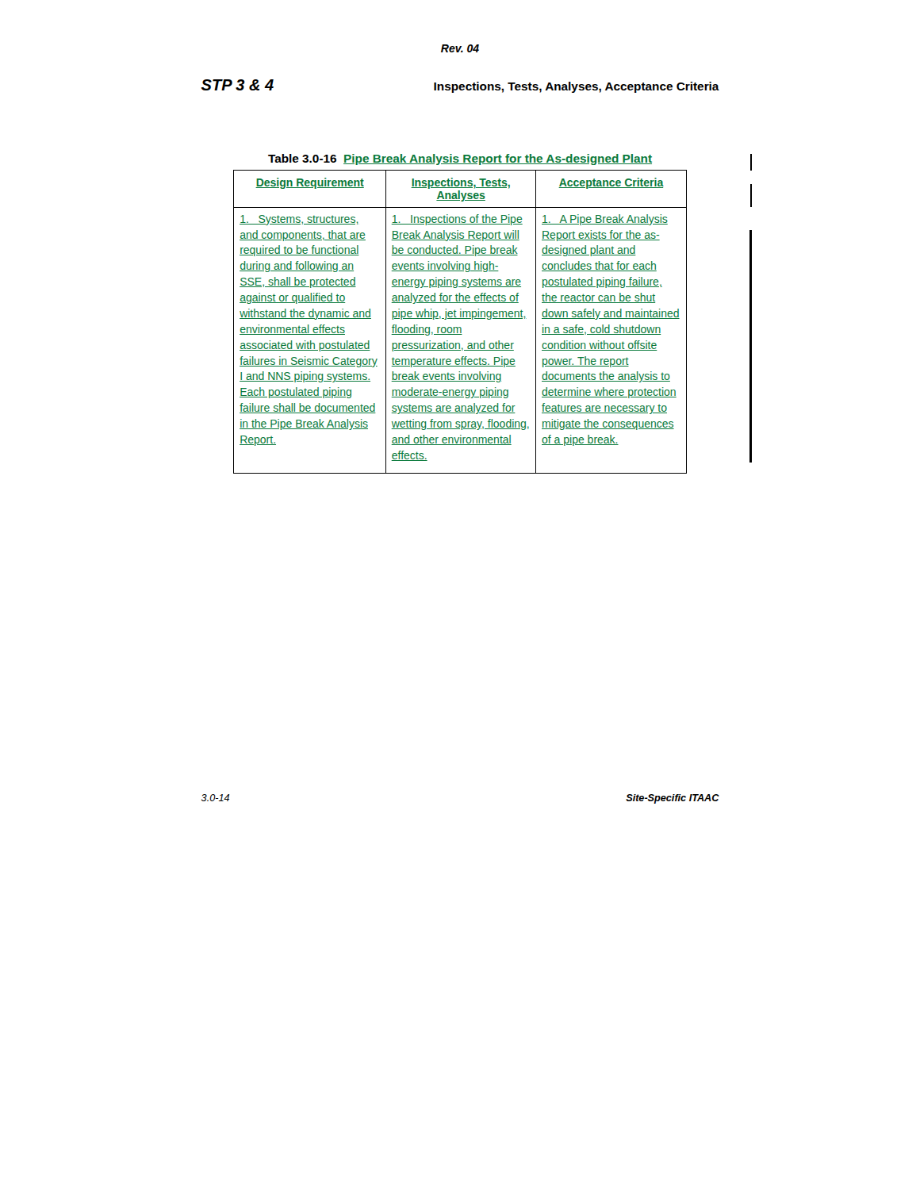Rev. 04
STP 3 & 4
Inspections, Tests, Analyses, Acceptance Criteria
Table 3.0-16 Pipe Break Analysis Report for the As-designed Plant
| Design Requirement | Inspections, Tests, Analyses | Acceptance Criteria |
| --- | --- | --- |
| 1. Systems, structures, and components, that are required to be functional during and following an SSE, shall be protected against or qualified to withstand the dynamic and environmental effects associated with postulated failures in Seismic Category I and NNS piping systems. Each postulated piping failure shall be documented in the Pipe Break Analysis Report. | 1. Inspections of the Pipe Break Analysis Report will be conducted. Pipe break events involving high-energy piping systems are analyzed for the effects of pipe whip, jet impingement, flooding, room pressurization, and other temperature effects. Pipe break events involving moderate-energy piping systems are analyzed for wetting from spray, flooding, and other environmental effects. | 1. A Pipe Break Analysis Report exists for the as-designed plant and concludes that for each postulated piping failure, the reactor can be shut down safely and maintained in a safe, cold shutdown condition without offsite power. The report documents the analysis to determine where protection features are necessary to mitigate the consequences of a pipe break. |
3.0-14
Site-Specific ITAAC